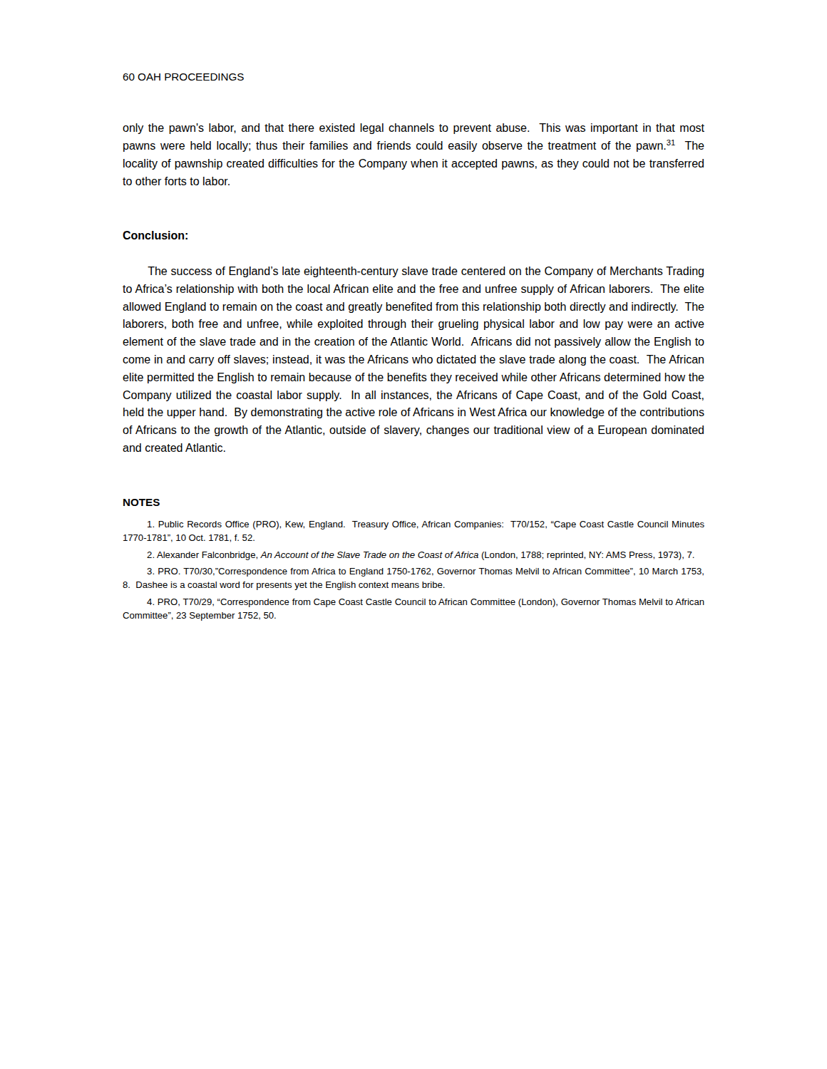60 OAH PROCEEDINGS
only the pawn's labor, and that there existed legal channels to prevent abuse. This was important in that most pawns were held locally; thus their families and friends could easily observe the treatment of the pawn.31 The locality of pawnship created difficulties for the Company when it accepted pawns, as they could not be transferred to other forts to labor.
Conclusion:
The success of England’s late eighteenth-century slave trade centered on the Company of Merchants Trading to Africa’s relationship with both the local African elite and the free and unfree supply of African laborers. The elite allowed England to remain on the coast and greatly benefited from this relationship both directly and indirectly. The laborers, both free and unfree, while exploited through their grueling physical labor and low pay were an active element of the slave trade and in the creation of the Atlantic World. Africans did not passively allow the English to come in and carry off slaves; instead, it was the Africans who dictated the slave trade along the coast. The African elite permitted the English to remain because of the benefits they received while other Africans determined how the Company utilized the coastal labor supply. In all instances, the Africans of Cape Coast, and of the Gold Coast, held the upper hand. By demonstrating the active role of Africans in West Africa our knowledge of the contributions of Africans to the growth of the Atlantic, outside of slavery, changes our traditional view of a European dominated and created Atlantic.
NOTES
1. Public Records Office (PRO), Kew, England. Treasury Office, African Companies: T70/152, “Cape Coast Castle Council Minutes 1770-1781”, 10 Oct. 1781, f. 52.
2. Alexander Falconbridge, An Account of the Slave Trade on the Coast of Africa (London, 1788; reprinted, NY: AMS Press, 1973), 7.
3. PRO. T70/30,”Correspondence from Africa to England 1750-1762, Governor Thomas Melvil to African Committee”, 10 March 1753, 8. Dashee is a coastal word for presents yet the English context means bribe.
4. PRO, T70/29, “Correspondence from Cape Coast Castle Council to African Committee (London), Governor Thomas Melvil to African Committee”, 23 September 1752, 50.